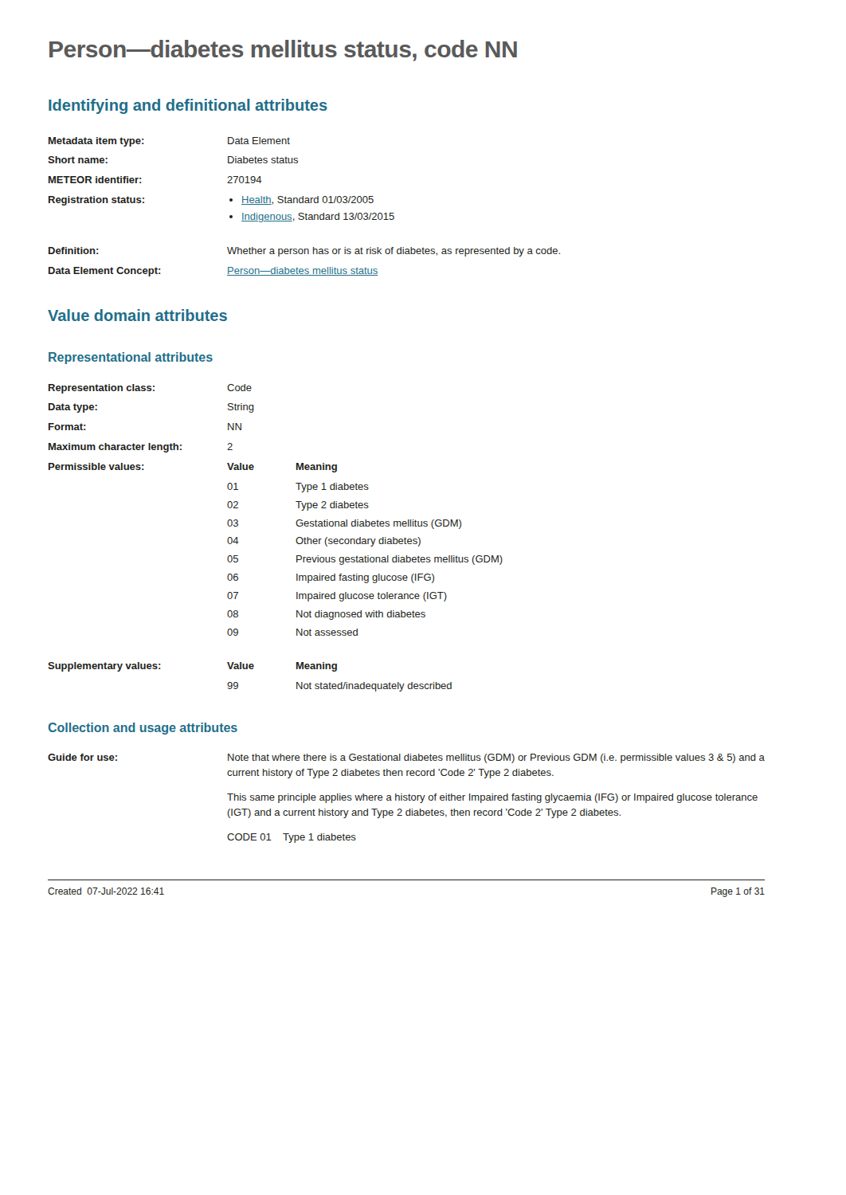Person—diabetes mellitus status, code NN
Identifying and definitional attributes
| Metadata item type: | Data Element |
| Short name: | Diabetes status |
| METEOR identifier: | 270194 |
| Registration status: | Health , Standard 01/03/2005 Indigenous , Standard 13/03/2015 |
| Definition: | Whether a person has or is at risk of diabetes, as represented by a code. |
| Data Element Concept: | Person—diabetes mellitus status |
Value domain attributes
Representational attributes
| Representation class: | Code |
| Data type: | String |
| Format: | NN |
| Maximum character length: | 2 |
| Permissible values: | / Value / Meaning / / --- / --- / / 01 / Type 1 diabetes / / 02 / Type 2 diabetes / / 03 / Gestational diabetes mellitus (GDM) / / 04 / Other (secondary diabetes) / / 05 / Previous gestational diabetes mellitus (GDM) / / 06 / Impaired fasting glucose (IFG) / / 07 / Impaired glucose tolerance (IGT) / / 08 / Not diagnosed with diabetes / / 09 / Not assessed / |
| Supplementary values: | / Value / Meaning / / --- / --- / / 99 / Not stated/inadequately described / |
Collection and usage attributes
| Guide for use: | Note that where there is a Gestational diabetes mellitus (GDM) or Previous GDM (i.e. permissible values 3 & 5) and a current history of Type 2 diabetes then record 'Code 2' Type 2 diabetes. This same principle applies where a history of either Impaired fasting glycaemia (IFG) or Impaired glucose tolerance (IGT) and a current history and Type 2 diabetes, then record 'Code 2' Type 2 diabetes. CODE 01 Type 1 diabetes |
Created 07-Jul-2022 16:41
Page 1 of 31